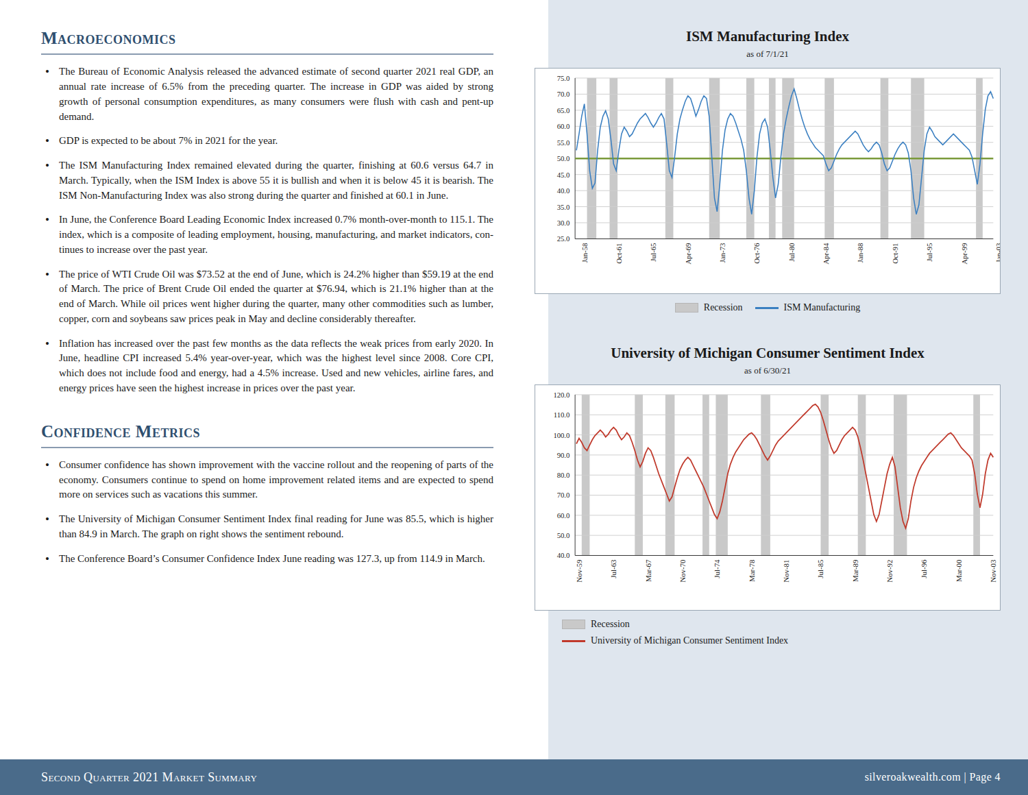Macroeconomics
The Bureau of Economic Analysis released the advanced estimate of second quarter 2021 real GDP, an annual rate increase of 6.5% from the preceding quarter. The increase in GDP was aided by strong growth of personal consumption expenditures, as many consumers were flush with cash and pent-up demand.
GDP is expected to be about 7% in 2021 for the year.
The ISM Manufacturing Index remained elevated during the quarter, finishing at 60.6 versus 64.7 in March. Typically, when the ISM Index is above 55 it is bullish and when it is below 45 it is bearish. The ISM Non-Manufacturing Index was also strong during the quarter and finished at 60.1 in June.
In June, the Conference Board Leading Economic Index increased 0.7% month-over-month to 115.1. The index, which is a composite of leading employment, housing, manufacturing, and market indicators, continues to increase over the past year.
The price of WTI Crude Oil was $73.52 at the end of June, which is 24.2% higher than $59.19 at the end of March. The price of Brent Crude Oil ended the quarter at $76.94, which is 21.1% higher than at the end of March. While oil prices went higher during the quarter, many other commodities such as lumber, copper, corn and soybeans saw prices peak in May and decline considerably thereafter.
Inflation has increased over the past few months as the data reflects the weak prices from early 2020. In June, headline CPI increased 5.4% year-over-year, which was the highest level since 2008. Core CPI, which does not include food and energy, had a 4.5% increase. Used and new vehicles, airline fares, and energy prices have seen the highest increase in prices over the past year.
Confidence Metrics
Consumer confidence has shown improvement with the vaccine rollout and the reopening of parts of the economy. Consumers continue to spend on home improvement related items and are expected to spend more on services such as vacations this summer.
The University of Michigan Consumer Sentiment Index final reading for June was 85.5, which is higher than 84.9 in March. The graph on right shows the sentiment rebound.
The Conference Board’s Consumer Confidence Index June reading was 127.3, up from 114.9 in March.
ISM Manufacturing Index
as of 7/1/21
75.0 70.0 65.0 60.0 55.0 50.0 45.0 40.0 35.0 30.0 25.0 Jan-58 Oct-61 Jul-65 Apr-69 Jan-73 Oct-76 Jul-80 Apr-84 Jan-88 Oct-91 Jul-95 Apr-99 Jan-03
Recession ISM Manufacturing
University of Michigan Consumer Sentiment Index
as of 6/30/21
120.0 110.0 100.0 90.0 80.0 70.0 60.0 50.0 40.0 Nov-59 Jul-63 Mar-67 Nov-70 Jul-74 Mar-78 Nov-81 Jul-85 Mar-89 Nov-92 Jul-96 Mar-00 Nov-03
Recession University of Michigan Consumer Sentiment Index
Second Quarter 2021 Market Summary
silveroakwealth.com | Page 4